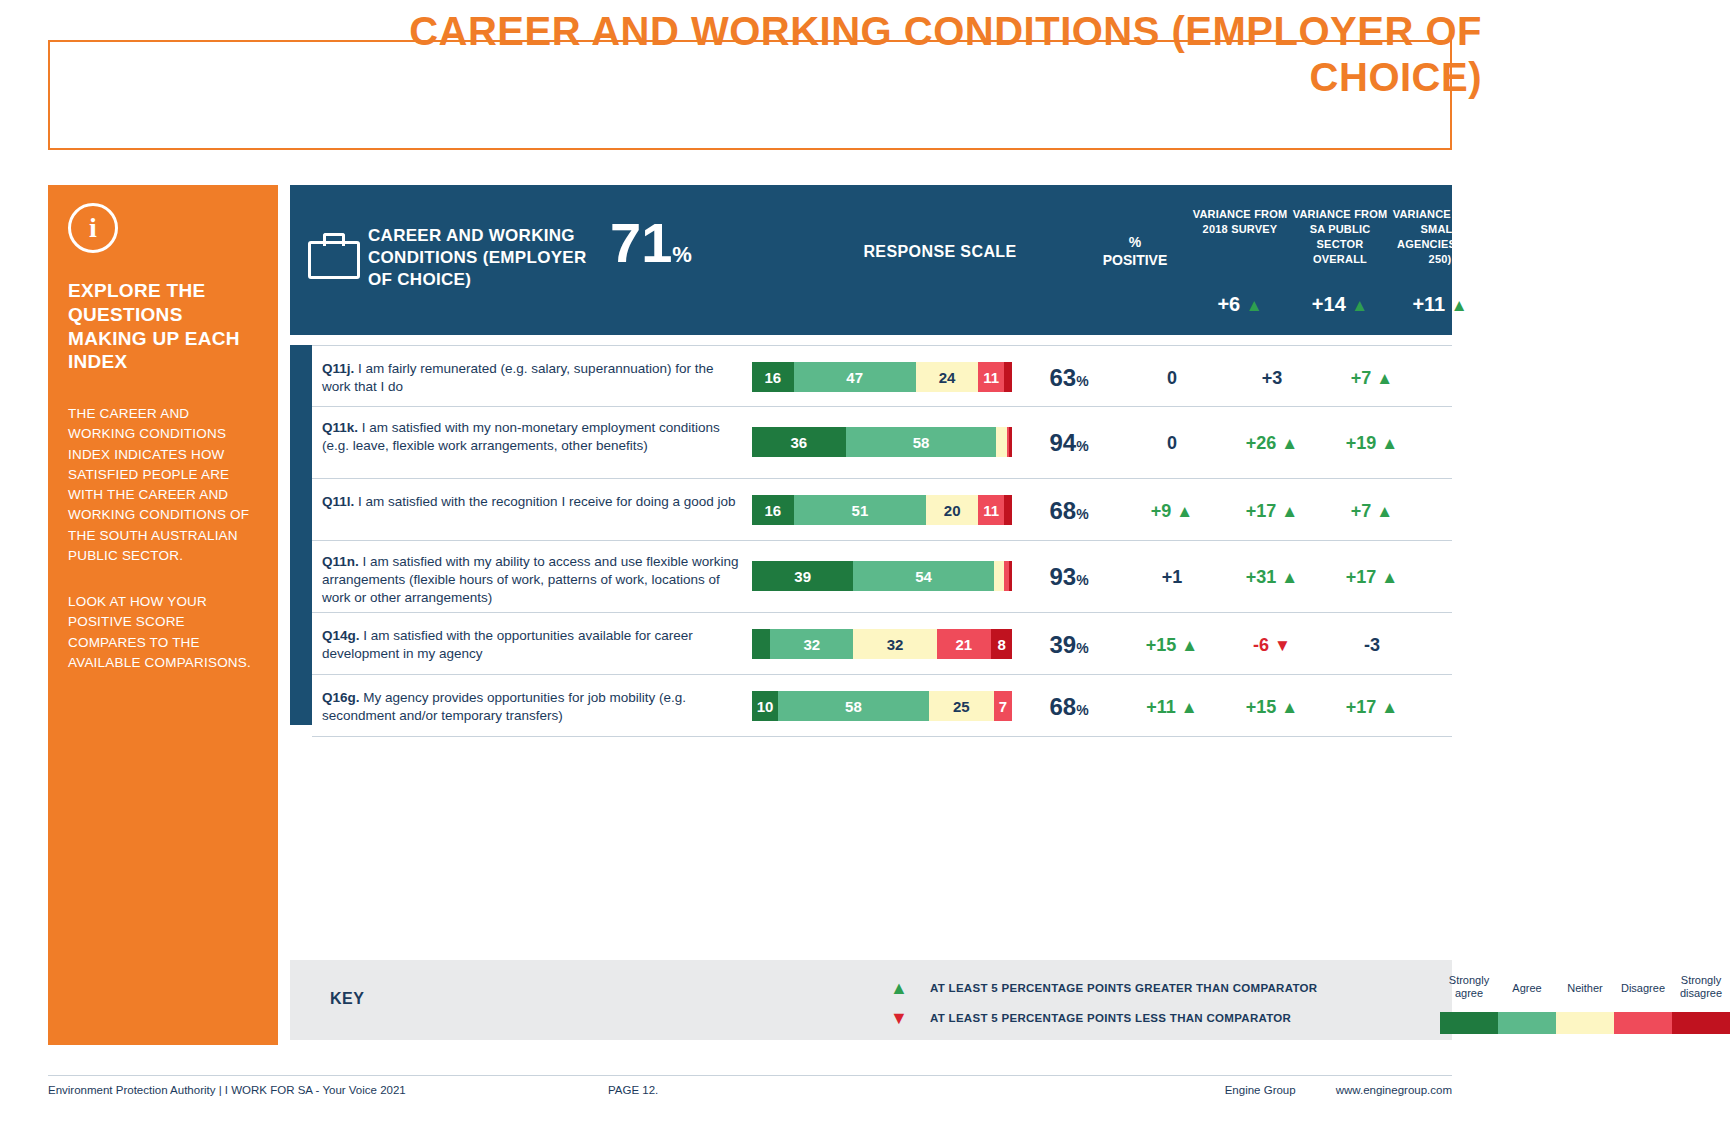CAREER AND WORKING CONDITIONS (EMPLOYER OF
CHOICE)
i
EXPLORE THE QUESTIONS MAKING UP EACH INDEX
THE CAREER AND WORKING CONDITIONS INDEX INDICATES HOW SATISFIED PEOPLE ARE WITH THE CAREER AND WORKING CONDITIONS OF THE SOUTH AUSTRALIAN PUBLIC SECTOR.
LOOK AT HOW YOUR POSITIVE SCORE COMPARES TO THE AVAILABLE COMPARISONS.
CAREER AND WORKING CONDITIONS (EMPLOYER OF CHOICE)
71%
RESPONSE SCALE
%
POSITIVE
VARIANCE FROM 2018 SURVEY
VARIANCE FROM SA PUBLIC SECTOR OVERALL
VARIANCE FROM SMALL AGENCIES (20 - 250)
+6 ▲
+14 ▲
+11 ▲
Q11j. I am fairly remunerated (e.g. salary, superannuation) for the work that I do
16
47
24
11
63%
0
+3
+7 ▲
Q11k. I am satisfied with my non-monetary employment conditions (e.g. leave, flexible work arrangements, other benefits)
36
58
94%
0
+26 ▲
+19 ▲
Q11l. I am satisfied with the recognition I receive for doing a good job
16
51
20
11
68%
+9 ▲
+17 ▲
+7 ▲
Q11n. I am satisfied with my ability to access and use flexible working arrangements (flexible hours of work, patterns of work, locations of work or other arrangements)
39
54
93%
+1
+31 ▲
+17 ▲
Q14g. I am satisfied with the opportunities available for career development in my agency
32
32
21
8
39%
+15 ▲
-6 ▼
-3
Q16g. My agency provides opportunities for job mobility (e.g. secondment and/or temporary transfers)
10
58
25
7
68%
+11 ▲
+15 ▲
+17 ▲
KEY
▲
AT LEAST 5 PERCENTAGE POINTS GREATER THAN COMPARATOR
▼
AT LEAST 5 PERCENTAGE POINTS LESS THAN COMPARATOR
Strongly
agree Agree Neither Disagree Strongly
disagree
Environment Protection Authority | I WORK FOR SA - Your Voice 2021
PAGE 12.
Engine Groupwww.enginegroup.com